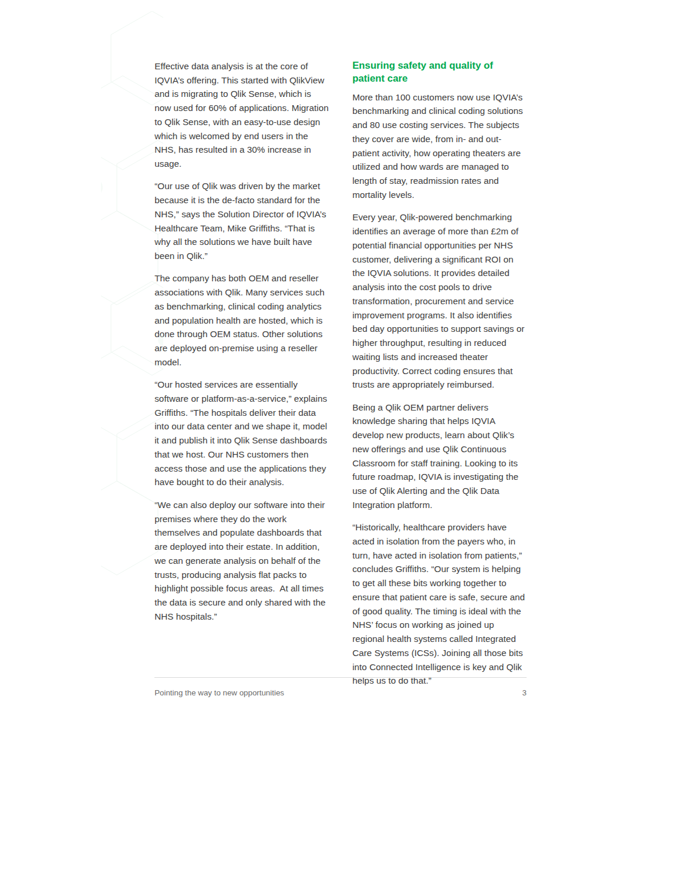Effective data analysis is at the core of IQVIA’s offering. This started with QlikView and is migrating to Qlik Sense, which is now used for 60% of applications. Migration to Qlik Sense, with an easy-to-use design which is welcomed by end users in the NHS, has resulted in a 30% increase in usage.
“Our use of Qlik was driven by the market because it is the de-facto standard for the NHS,” says the Solution Director of IQVIA’s Healthcare Team, Mike Griffiths. “That is why all the solutions we have built have been in Qlik.”
The company has both OEM and reseller associations with Qlik. Many services such as benchmarking, clinical coding analytics and population health are hosted, which is done through OEM status. Other solutions are deployed on-premise using a reseller model.
“Our hosted services are essentially software or platform-as-a-service,” explains Griffiths. “The hospitals deliver their data into our data center and we shape it, model it and publish it into Qlik Sense dashboards that we host. Our NHS customers then access those and use the applications they have bought to do their analysis.
“We can also deploy our software into their premises where they do the work themselves and populate dashboards that are deployed into their estate. In addition, we can generate analysis on behalf of the trusts, producing analysis flat packs to highlight possible focus areas. At all times the data is secure and only shared with the NHS hospitals.”
Ensuring safety and quality of patient care
More than 100 customers now use IQVIA’s benchmarking and clinical coding solutions and 80 use costing services. The subjects they cover are wide, from in- and out-patient activity, how operating theaters are utilized and how wards are managed to length of stay, readmission rates and mortality levels.
Every year, Qlik-powered benchmarking identifies an average of more than £2m of potential financial opportunities per NHS customer, delivering a significant ROI on the IQVIA solutions. It provides detailed analysis into the cost pools to drive transformation, procurement and service improvement programs. It also identifies bed day opportunities to support savings or higher throughput, resulting in reduced waiting lists and increased theater productivity. Correct coding ensures that trusts are appropriately reimbursed.
Being a Qlik OEM partner delivers knowledge sharing that helps IQVIA develop new products, learn about Qlik’s new offerings and use Qlik Continuous Classroom for staff training. Looking to its future roadmap, IQVIA is investigating the use of Qlik Alerting and the Qlik Data Integration platform.
“Historically, healthcare providers have acted in isolation from the payers who, in turn, have acted in isolation from patients,” concludes Griffiths. “Our system is helping to get all these bits working together to ensure that patient care is safe, secure and of good quality. The timing is ideal with the NHS’ focus on working as joined up regional health systems called Integrated Care Systems (ICSs). Joining all those bits into Connected Intelligence is key and Qlik helps us to do that.”
Pointing the way to new opportunities
3